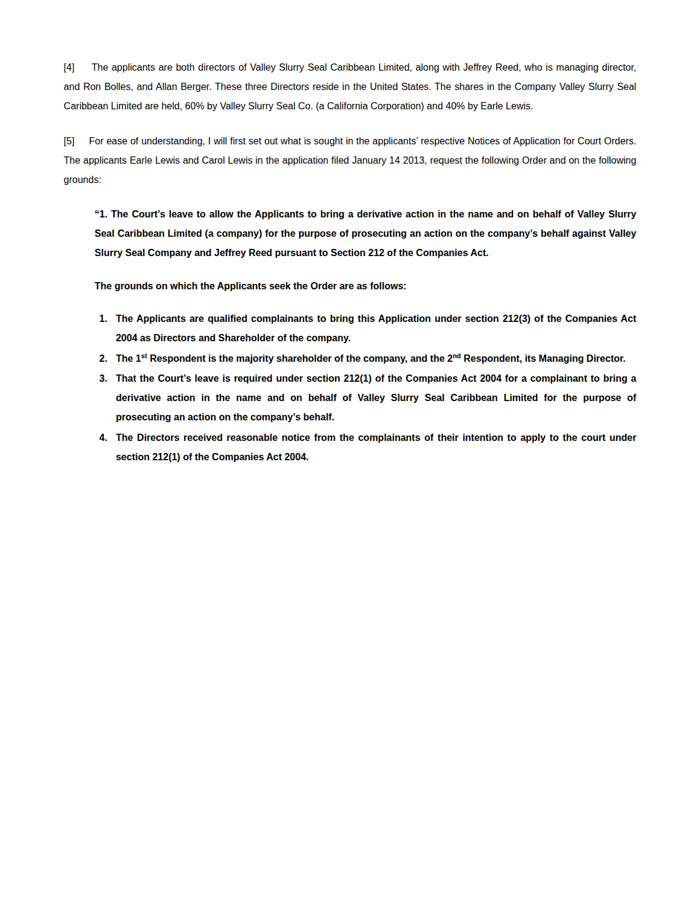[4] The applicants are both directors of Valley Slurry Seal Caribbean Limited, along with Jeffrey Reed, who is managing director, and Ron Bolles, and Allan Berger. These three Directors reside in the United States. The shares in the Company Valley Slurry Seal Caribbean Limited are held, 60% by Valley Slurry Seal Co. (a California Corporation) and 40% by Earle Lewis.
[5] For ease of understanding, I will first set out what is sought in the applicants’ respective Notices of Application for Court Orders. The applicants Earle Lewis and Carol Lewis in the application filed January 14 2013, request the following Order and on the following grounds:
“1. The Court’s leave to allow the Applicants to bring a derivative action in the name and on behalf of Valley Slurry Seal Caribbean Limited (a company) for the purpose of prosecuting an action on the company’s behalf against Valley Slurry Seal Company and Jeffrey Reed pursuant to Section 212 of the Companies Act.
The grounds on which the Applicants seek the Order are as follows:
The Applicants are qualified complainants to bring this Application under section 212(3) of the Companies Act 2004 as Directors and Shareholder of the company.
The 1st Respondent is the majority shareholder of the company, and the 2nd Respondent, its Managing Director.
That the Court’s leave is required under section 212(1) of the Companies Act 2004 for a complainant to bring a derivative action in the name and on behalf of Valley Slurry Seal Caribbean Limited for the purpose of prosecuting an action on the company’s behalf.
The Directors received reasonable notice from the complainants of their intention to apply to the court under section 212(1) of the Companies Act 2004.